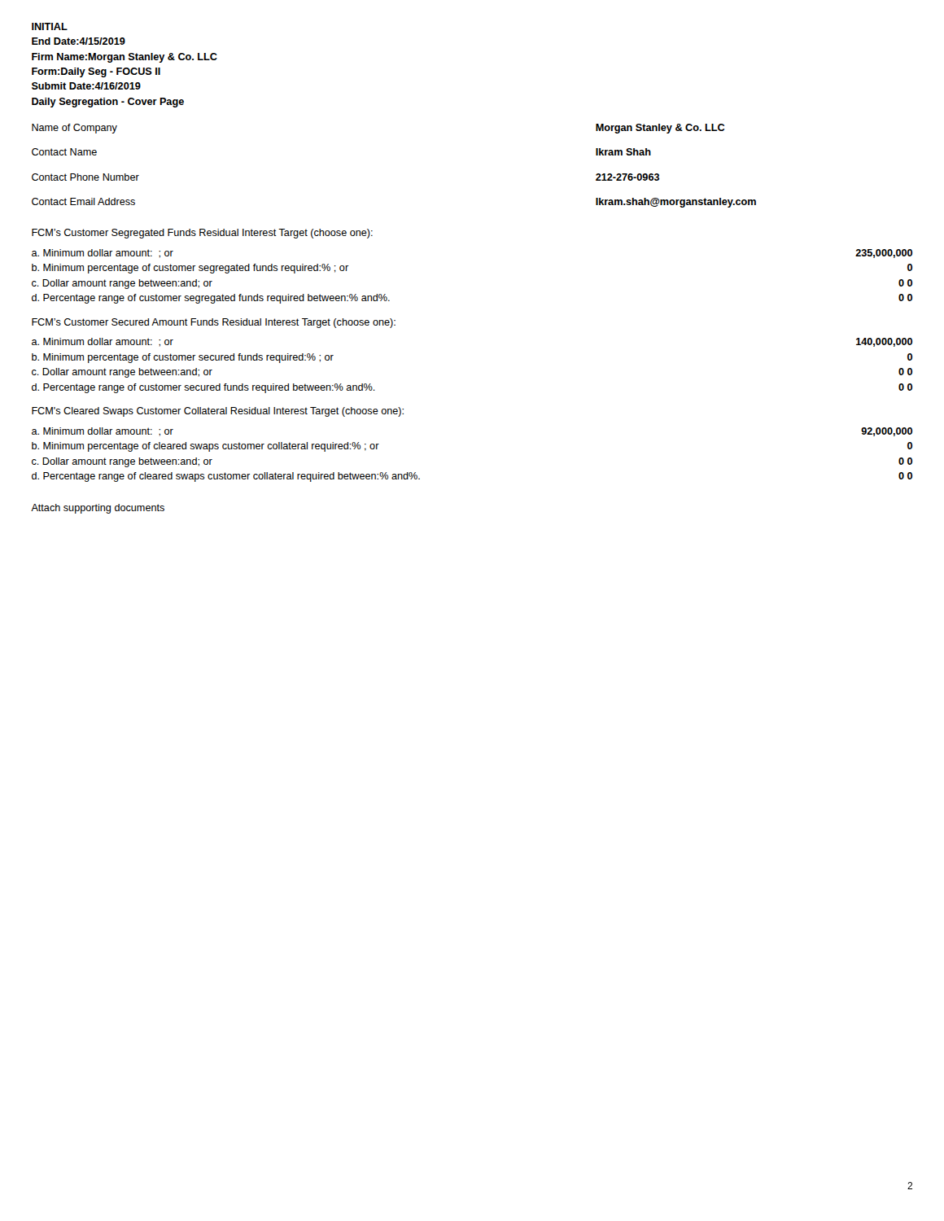INITIAL
End Date:4/15/2019
Firm Name:Morgan Stanley & Co. LLC
Form:Daily Seg - FOCUS II
Submit Date:4/16/2019
Daily Segregation - Cover Page
| Name of Company | Morgan Stanley & Co. LLC |
| Contact Name | Ikram Shah |
| Contact Phone Number | 212-276-0963 |
| Contact Email Address | Ikram.shah@morganstanley.com |
FCM’s Customer Segregated Funds Residual Interest Target (choose one):
a. Minimum dollar amount: ; or 235,000,000
b. Minimum percentage of customer segregated funds required:% ; or 0
c. Dollar amount range between:and; or 0 0
d. Percentage range of customer segregated funds required between:% and%. 0 0
FCM’s Customer Secured Amount Funds Residual Interest Target (choose one):
a. Minimum dollar amount: ; or 140,000,000
b. Minimum percentage of customer secured funds required:% ; or 0
c. Dollar amount range between:and; or 0 0
d. Percentage range of customer secured funds required between:% and%. 0 0
FCM's Cleared Swaps Customer Collateral Residual Interest Target (choose one):
a. Minimum dollar amount: ; or 92,000,000
b. Minimum percentage of cleared swaps customer collateral required:% ; or 0
c. Dollar amount range between:and; or 0 0
d. Percentage range of cleared swaps customer collateral required between:% and%. 0 0
Attach supporting documents
2